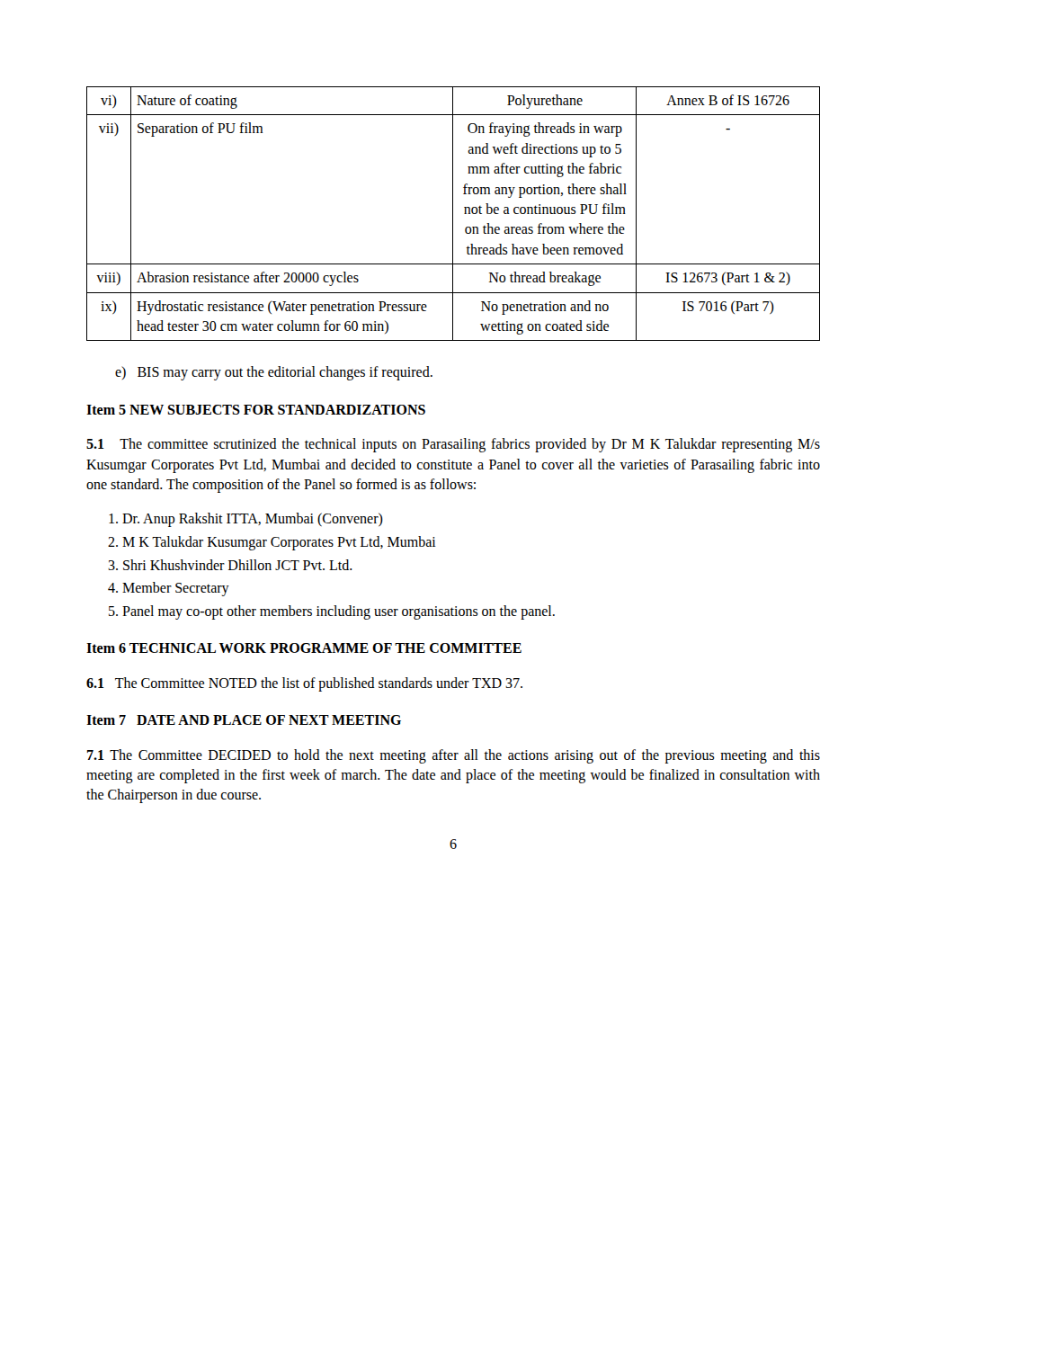| vi) | Nature of coating | Polyurethane | Annex B of IS 16726 |
| vii) | Separation of PU film | On fraying threads in warp and weft directions up to 5 mm after cutting the fabric from any portion, there shall not be a continuous PU film on the areas from where the threads have been removed | - |
| viii) | Abrasion resistance after 20000 cycles | No thread breakage | IS 12673 (Part 1 & 2) |
| ix) | Hydrostatic resistance (Water penetration Pressure head tester 30 cm water column for 60 min) | No penetration and no wetting on coated side | IS 7016 (Part 7) |
e) BIS may carry out the editorial changes if required.
Item 5 NEW SUBJECTS FOR STANDARDIZATIONS
5.1 The committee scrutinized the technical inputs on Parasailing fabrics provided by Dr M K Talukdar representing M/s Kusumgar Corporates Pvt Ltd, Mumbai and decided to constitute a Panel to cover all the varieties of Parasailing fabric into one standard. The composition of the Panel so formed is as follows:
Dr. Anup Rakshit ITTA, Mumbai (Convener)
M K Talukdar Kusumgar Corporates Pvt Ltd, Mumbai
Shri Khushvinder Dhillon JCT Pvt. Ltd.
Member Secretary
Panel may co-opt other members including user organisations on the panel.
Item 6 TECHNICAL WORK PROGRAMME OF THE COMMITTEE
6.1 The Committee NOTED the list of published standards under TXD 37.
Item 7 DATE AND PLACE OF NEXT MEETING
7.1 The Committee DECIDED to hold the next meeting after all the actions arising out of the previous meeting and this meeting are completed in the first week of march. The date and place of the meeting would be finalized in consultation with the Chairperson in due course.
6